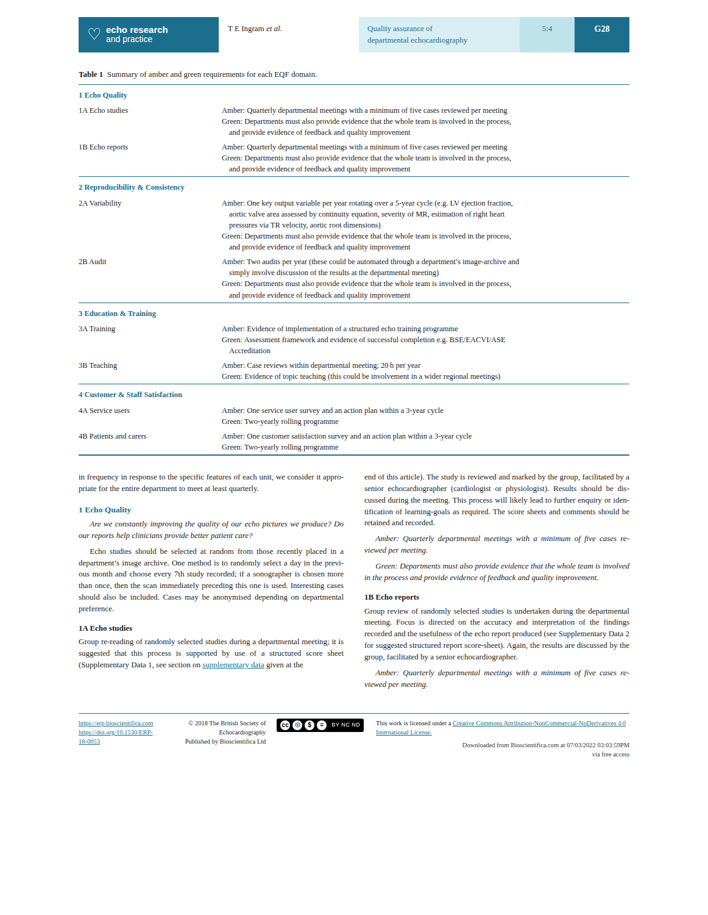♡ echo researchand practice
T E Ingram et al.
Quality assurance of
departmental echocardiography
5:4
G28
Table 1 Summary of amber and green requirements for each EQF domain.
| 1 Echo Quality |
| 1A Echo studies | Amber: Quarterly departmental meetings with a minimum of five cases reviewed per meeting Green: Departments must also provide evidence that the whole team is involved in the process, and provide evidence of feedback and quality improvement |
| 1B Echo reports | Amber: Quarterly departmental meetings with a minimum of five cases reviewed per meeting Green: Departments must also provide evidence that the whole team is involved in the process, and provide evidence of feedback and quality improvement |
| 2 Reproducibility & Consistency |
| 2A Variability | Amber: One key output variable per year rotating over a 5-year cycle (e.g. LV ejection fraction, aortic valve area assessed by continuity equation, severity of MR, estimation of right heart pressures via TR velocity, aortic root dimensions) Green: Departments must also provide evidence that the whole team is involved in the process, and provide evidence of feedback and quality improvement |
| 2B Audit | Amber: Two audits per year (these could be automated through a department’s image-archive and simply involve discussion of the results at the departmental meeting) Green: Departments must also provide evidence that the whole team is involved in the process, and provide evidence of feedback and quality improvement |
| 3 Education & Training |
| 3A Training | Amber: Evidence of implementation of a structured echo training programme Green: Assessment framework and evidence of successful completion e.g. BSE/EACVI/ASE Accreditation |
| 3B Teaching | Amber: Case reviews within departmental meeting; 20 h per year Green: Evidence of topic teaching (this could be involvement in a wider regional meetings) |
| 4 Customer & Staff Satisfaction |
| 4A Service users | Amber: One service user survey and an action plan within a 3-year cycle Green: Two-yearly rolling programme |
| 4B Patients and carers | Amber: One customer satisfaction survey and an action plan within a 3-year cycle Green: Two-yearly rolling programme |
in frequency in response to the specific features of each unit, we consider it appropriate for the entire department to meet at least quarterly.
1 Echo Quality
Are we constantly improving the quality of our echo pictures we produce? Do our reports help clinicians provide better patient care?
Echo studies should be selected at random from those recently placed in a department’s image archive. One method is to randomly select a day in the previous month and choose every 7th study recorded; if a sonographer is chosen more than once, then the scan immediately preceding this one is used. Interesting cases should also be included. Cases may be anonymised depending on departmental preference.
1A Echo studies
Group re-reading of randomly selected studies during a departmental meeting; it is suggested that this process is supported by use of a structured score sheet (Supplementary Data 1, see section on supplementary data given at the
end of this article). The study is reviewed and marked by the group, facilitated by a senior echocardiographer (cardiologist or physiologist). Results should be discussed during the meeting. This process will likely lead to further enquiry or identification of learning-goals as required. The score sheets and comments should be retained and recorded.
Amber: Quarterly departmental meetings with a minimum of five cases reviewed per meeting.
Green: Departments must also provide evidence that the whole team is involved in the process and provide evidence of feedback and quality improvement.
1B Echo reports
Group review of randomly selected studies is undertaken during the departmental meeting. Focus is directed on the accuracy and interpretation of the findings recorded and the usefulness of the echo report produced (see Supplementary Data 2 for suggested structured report score-sheet). Again, the results are discussed by the group, facilitated by a senior echocardiographer.
Amber: Quarterly departmental meetings with a minimum of five cases reviewed per meeting.
https://erp.bioscientifica.com https://doi.org/10.1530/ERP-18-0053
© 2018 The British Society of Echocardiography
Published by Bioscientifica Ltd
cc ☉ $ = BY NC ND
This work is licensed under a Creative Commons Attribution-NonCommercial-NoDerivatives 4.0 International License.
Downloaded from Bioscientifica.com at 07/03/2022 03:03:59PM
via free access